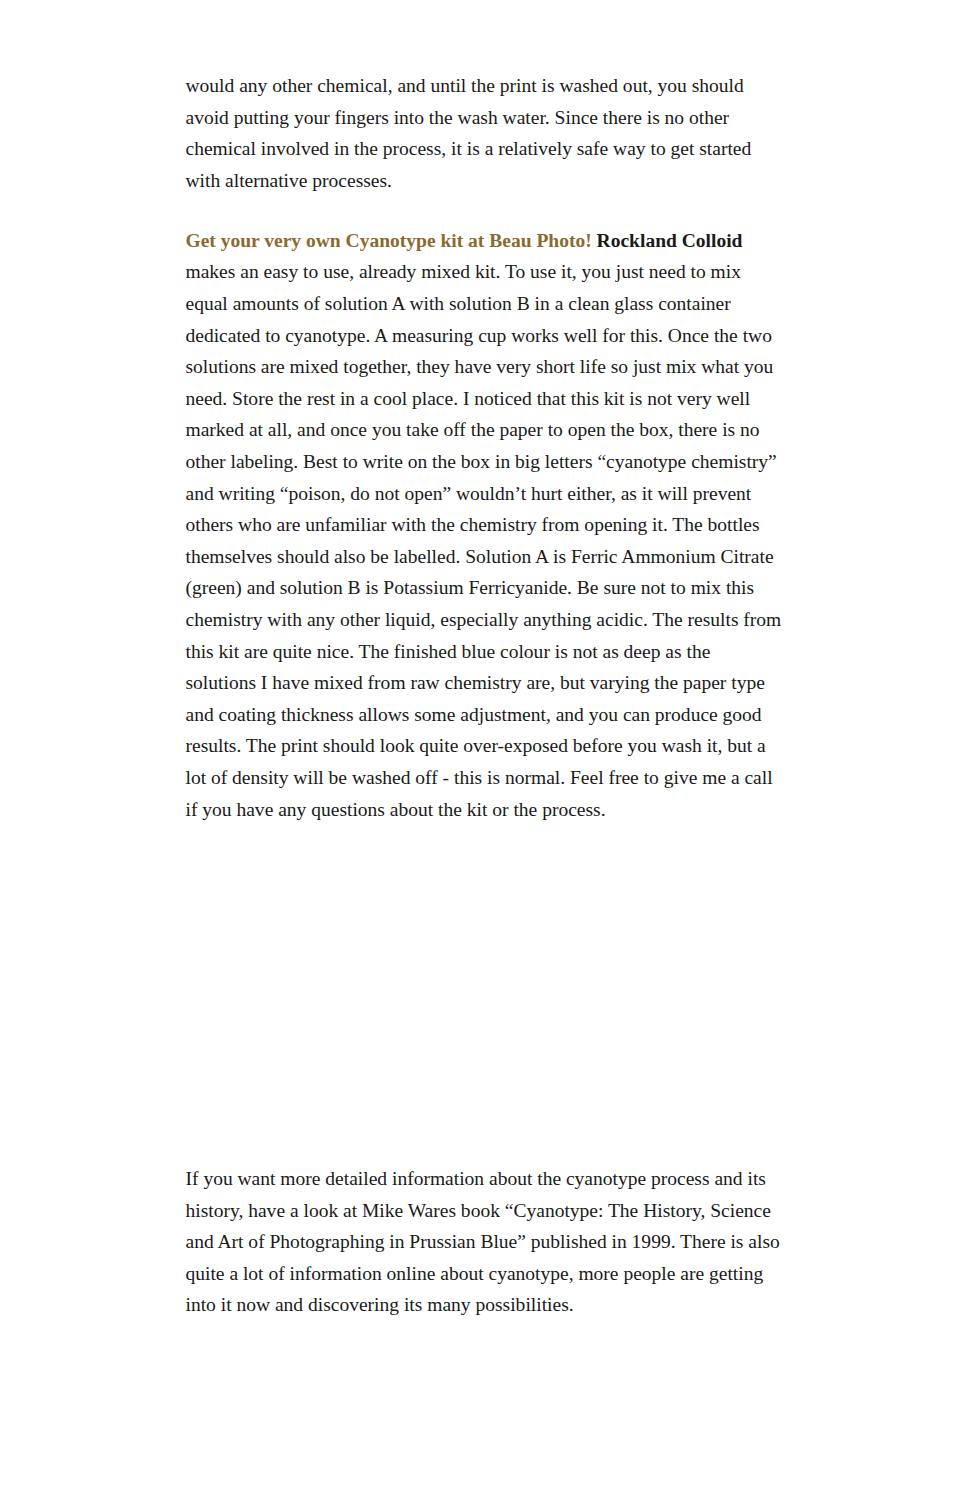would any other chemical, and until the print is washed out, you should avoid putting your fingers into the wash water. Since there is no other chemical involved in the process, it is a relatively safe way to get started with alternative processes.
Get your very own Cyanotype kit at Beau Photo! Rockland Colloid makes an easy to use, already mixed kit. To use it, you just need to mix equal amounts of solution A with solution B in a clean glass container dedicated to cyanotype. A measuring cup works well for this. Once the two solutions are mixed together, they have very short life so just mix what you need. Store the rest in a cool place. I noticed that this kit is not very well marked at all, and once you take off the paper to open the box, there is no other labeling. Best to write on the box in big letters “cyanotype chemistry” and writing “poison, do not open” wouldn’t hurt either, as it will prevent others who are unfamiliar with the chemistry from opening it. The bottles themselves should also be labelled. Solution A is Ferric Ammonium Citrate (green) and solution B is Potassium Ferricyanide. Be sure not to mix this chemistry with any other liquid, especially anything acidic. The results from this kit are quite nice. The finished blue colour is not as deep as the solutions I have mixed from raw chemistry are, but varying the paper type and coating thickness allows some adjustment, and you can produce good results. The print should look quite over-exposed before you wash it, but a lot of density will be washed off - this is normal. Feel free to give me a call if you have any questions about the kit or the process.
If you want more detailed information about the cyanotype process and its history, have a look at Mike Wares book “Cyanotype: The History, Science and Art of Photographing in Prussian Blue” published in 1999. There is also quite a lot of information online about cyanotype, more people are getting into it now and discovering its many possibilities.